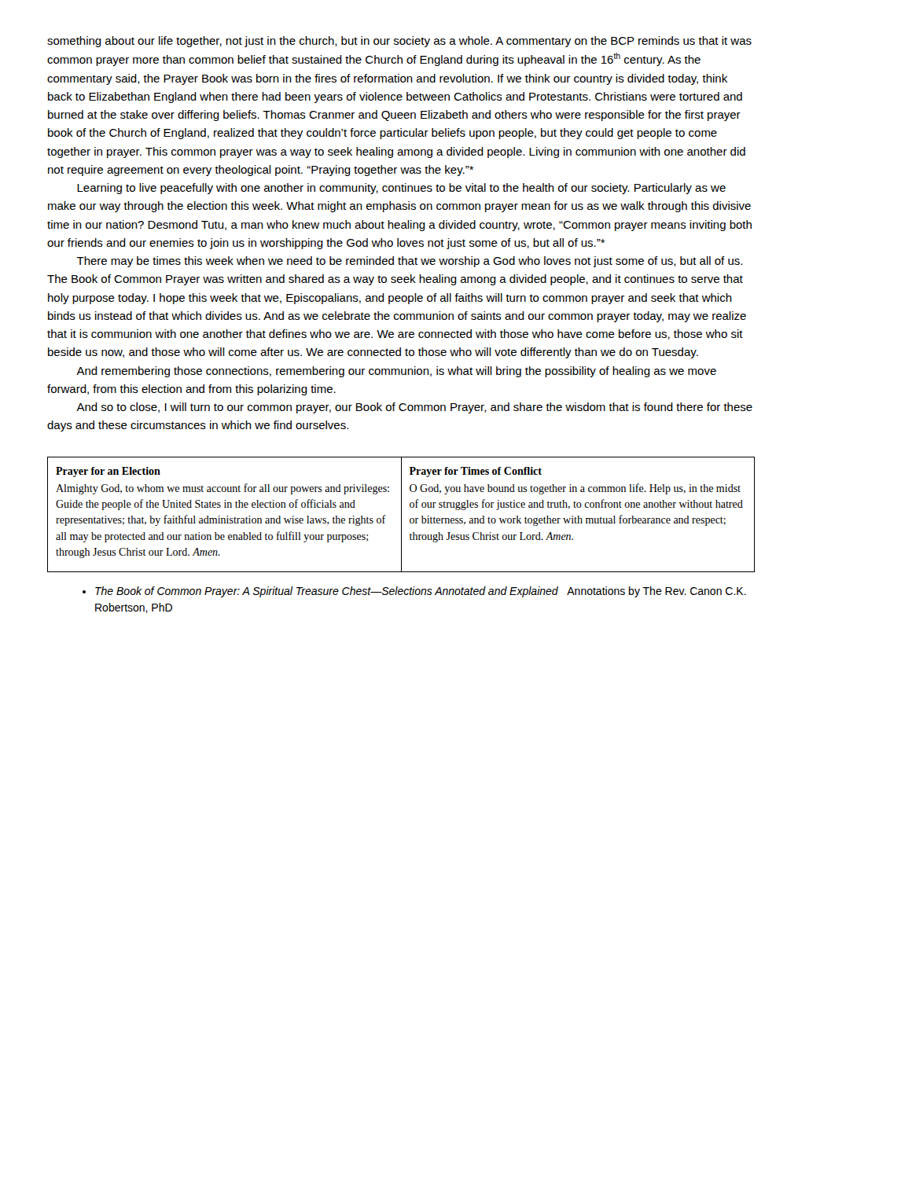something about our life together, not just in the church, but in our society as a whole. A commentary on the BCP reminds us that it was common prayer more than common belief that sustained the Church of England during its upheaval in the 16th century. As the commentary said, the Prayer Book was born in the fires of reformation and revolution. If we think our country is divided today, think back to Elizabethan England when there had been years of violence between Catholics and Protestants. Christians were tortured and burned at the stake over differing beliefs. Thomas Cranmer and Queen Elizabeth and others who were responsible for the first prayer book of the Church of England, realized that they couldn’t force particular beliefs upon people, but they could get people to come together in prayer. This common prayer was a way to seek healing among a divided people. Living in communion with one another did not require agreement on every theological point. “Praying together was the key.”*
Learning to live peacefully with one another in community, continues to be vital to the health of our society. Particularly as we make our way through the election this week. What might an emphasis on common prayer mean for us as we walk through this divisive time in our nation? Desmond Tutu, a man who knew much about healing a divided country, wrote, “Common prayer means inviting both our friends and our enemies to join us in worshipping the God who loves not just some of us, but all of us.”*
There may be times this week when we need to be reminded that we worship a God who loves not just some of us, but all of us.
The Book of Common Prayer was written and shared as a way to seek healing among a divided people, and it continues to serve that holy purpose today. I hope this week that we, Episcopalians, and people of all faiths will turn to common prayer and seek that which binds us instead of that which divides us. And as we celebrate the communion of saints and our common prayer today, may we realize that it is communion with one another that defines who we are. We are connected with those who have come before us, those who sit beside us now, and those who will come after us. We are connected to those who will vote differently than we do on Tuesday.
And remembering those connections, remembering our communion, is what will bring the possibility of healing as we move forward, from this election and from this polarizing time.
And so to close, I will turn to our common prayer, our Book of Common Prayer, and share the wisdom that is found there for these days and these circumstances in which we find ourselves.
| Prayer for an Election Almighty God, to whom we must account for all our powers and privileges: Guide the people of the United States in the election of officials and representatives; that, by faithful administration and wise laws, the rights of all may be protected and our nation be enabled to fulfill your purposes; through Jesus Christ our Lord. Amen. | Prayer for Times of Conflict O God, you have bound us together in a common life. Help us, in the midst of our struggles for justice and truth, to confront one another without hatred or bitterness, and to work together with mutual forbearance and respect; through Jesus Christ our Lord. Amen. |
The Book of Common Prayer: A Spiritual Treasure Chest—Selections Annotated and Explained Annotations by The Rev. Canon C.K. Robertson, PhD